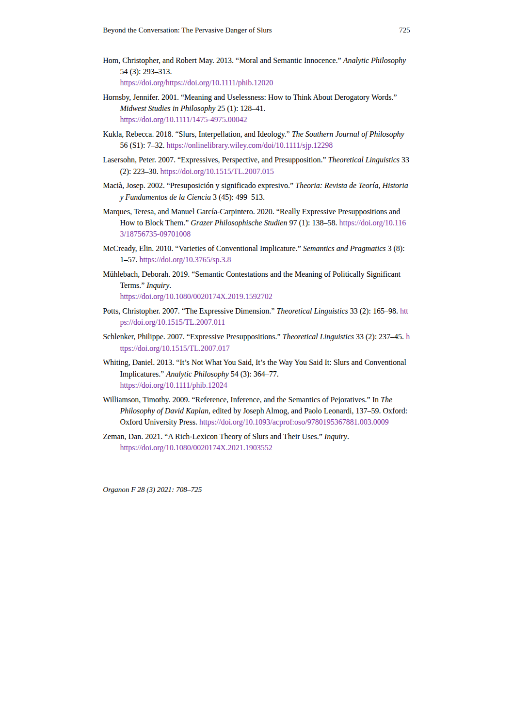Beyond the Conversation: The Pervasive Danger of Slurs 725
Hom, Christopher, and Robert May. 2013. “Moral and Semantic Innocence.” Analytic Philosophy 54 (3): 293–313.
https://doi.org/https://doi.org/10.1111/phib.12020
Hornsby, Jennifer. 2001. “Meaning and Uselessness: How to Think About Derogatory Words.” Midwest Studies in Philosophy 25 (1): 128–41.
https://doi.org/10.1111/1475-4975.00042
Kukla, Rebecca. 2018. “Slurs, Interpellation, and Ideology.” The Southern Journal of Philosophy 56 (S1): 7–32. https://onlinelibrary.wiley.com/doi/10.1111/sjp.12298
Lasersohn, Peter. 2007. “Expressives, Perspective, and Presupposition.” Theoretical Linguistics 33 (2): 223–30. https://doi.org/10.1515/TL.2007.015
Macià, Josep. 2002. “Presuposición y significado expresivo.” Theoria: Revista de Teoría, Historia y Fundamentos de la Ciencia 3 (45): 499–513.
Marques, Teresa, and Manuel García-Carpintero. 2020. “Really Expressive Presuppositions and How to Block Them.” Grazer Philosophische Studien 97 (1): 138–58. https://doi.org/10.1163/18756735-09701008
McCready, Elin. 2010. “Varieties of Conventional Implicature.” Semantics and Pragmatics 3 (8): 1–57. https://doi.org/10.3765/sp.3.8
Mühlebach, Deborah. 2019. “Semantic Contestations and the Meaning of Politically Significant Terms.” Inquiry.
https://doi.org/10.1080/0020174X.2019.1592702
Potts, Christopher. 2007. “The Expressive Dimension.” Theoretical Linguistics 33 (2): 165–98. https://doi.org/10.1515/TL.2007.011
Schlenker, Philippe. 2007. “Expressive Presuppositions.” Theoretical Linguistics 33 (2): 237–45. https://doi.org/10.1515/TL.2007.017
Whiting, Daniel. 2013. “It’s Not What You Said, It’s the Way You Said It: Slurs and Conventional Implicatures.” Analytic Philosophy 54 (3): 364–77.
https://doi.org/10.1111/phib.12024
Williamson, Timothy. 2009. “Reference, Inference, and the Semantics of Pejoratives.” In The Philosophy of David Kaplan, edited by Joseph Almog, and Paolo Leonardi, 137–59. Oxford: Oxford University Press. https://doi.org/10.1093/acprof:oso/9780195367881.003.0009
Zeman, Dan. 2021. “A Rich-Lexicon Theory of Slurs and Their Uses.” Inquiry.
https://doi.org/10.1080/0020174X.2021.1903552
Organon F 28 (3) 2021: 708–725